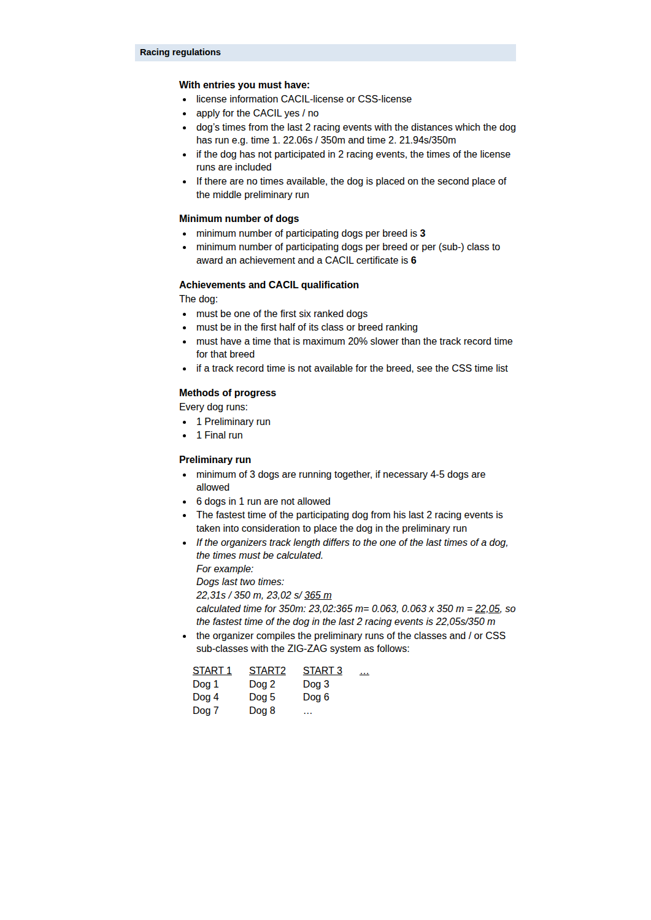Racing regulations
With entries you must have:
license information CACIL-license or CSS-license
apply for the CACIL yes / no
dog’s times from the last 2 racing events with the distances which the dog has run e.g. time 1. 22.06s / 350m and time 2. 21.94s/350m
if the dog has not participated in 2 racing events, the times of the license runs are included
If there are no times available, the dog is placed on the second place of the middle preliminary run
Minimum number of dogs
minimum number of participating dogs per breed is 3
minimum number of participating dogs per breed or per (sub-) class to award an achievement and a CACIL certificate is 6
Achievements and CACIL qualification
The dog:
must be one of the first six ranked dogs
must be in the first half of its class or breed ranking
must have a time that is maximum 20% slower than the track record time for that breed
if a track record time is not available for the breed, see the CSS time list
Methods of progress
Every dog runs:
1 Preliminary run
1 Final run
Preliminary run
minimum of 3 dogs are running together, if necessary 4-5 dogs are allowed
6 dogs in 1 run are not allowed
The fastest time of the participating dog from his last 2 racing events is taken into consideration to place the dog in the preliminary run
If the organizers track length differs to the one of the last times of a dog, the times must be calculated.
For example:
Dogs last two times:
22,31s / 350 m, 23,02 s/ 365 m
calculated time for 350m: 23,02:365 m= 0.063, 0.063 x 350 m = 22,05, so the fastest time of the dog in the last 2 racing events is 22,05s/350 m
the organizer compiles the preliminary runs of the classes and / or CSS sub-classes with the ZIG-ZAG system as follows:
| START 1 | START2 | START 3 | … |
| Dog 1 | Dog 2 | Dog 3 | |
| Dog 4 | Dog 5 | Dog 6 | |
| Dog 7 | Dog 8 | … | |